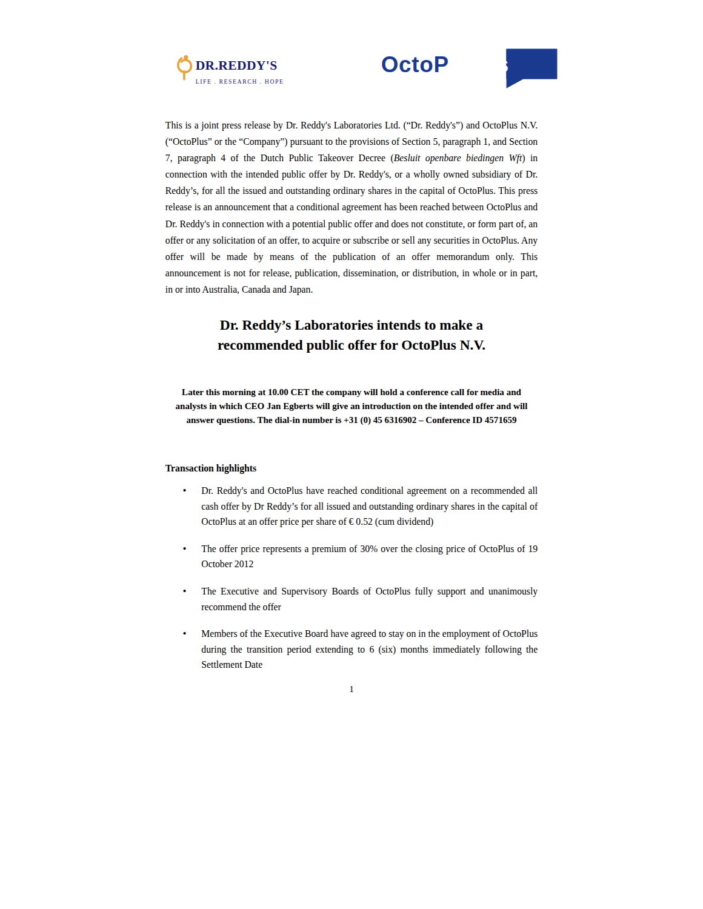DR.REDDY'S LIFE . RESEARCH . HOPE
OctoP lus
This is a joint press release by Dr. Reddy's Laboratories Ltd. (“Dr. Reddy's”) and OctoPlus N.V. (“OctoPlus” or the “Company”) pursuant to the provisions of Section 5, paragraph 1, and Section 7, paragraph 4 of the Dutch Public Takeover Decree (Besluit openbare biedingen Wft) in connection with the intended public offer by Dr. Reddy's, or a wholly owned subsidiary of Dr. Reddy’s, for all the issued and outstanding ordinary shares in the capital of OctoPlus. This press release is an announcement that a conditional agreement has been reached between OctoPlus and Dr. Reddy's in connection with a potential public offer and does not constitute, or form part of, an offer or any solicitation of an offer, to acquire or subscribe or sell any securities in OctoPlus. Any offer will be made by means of the publication of an offer memorandum only. This announcement is not for release, publication, dissemination, or distribution, in whole or in part, in or into Australia, Canada and Japan.
Dr. Reddy’s Laboratories intends to make a recommended public offer for OctoPlus N.V.
Later this morning at 10.00 CET the company will hold a conference call for media and analysts in which CEO Jan Egberts will give an introduction on the intended offer and will answer questions. The dial-in number is +31 (0) 45 6316902 – Conference ID 4571659
Transaction highlights
Dr. Reddy's and OctoPlus have reached conditional agreement on a recommended all cash offer by Dr Reddy’s for all issued and outstanding ordinary shares in the capital of OctoPlus at an offer price per share of € 0.52 (cum dividend)
The offer price represents a premium of 30% over the closing price of OctoPlus of 19 October 2012
The Executive and Supervisory Boards of OctoPlus fully support and unanimously recommend the offer
Members of the Executive Board have agreed to stay on in the employment of OctoPlus during the transition period extending to 6 (six) months immediately following the Settlement Date
1